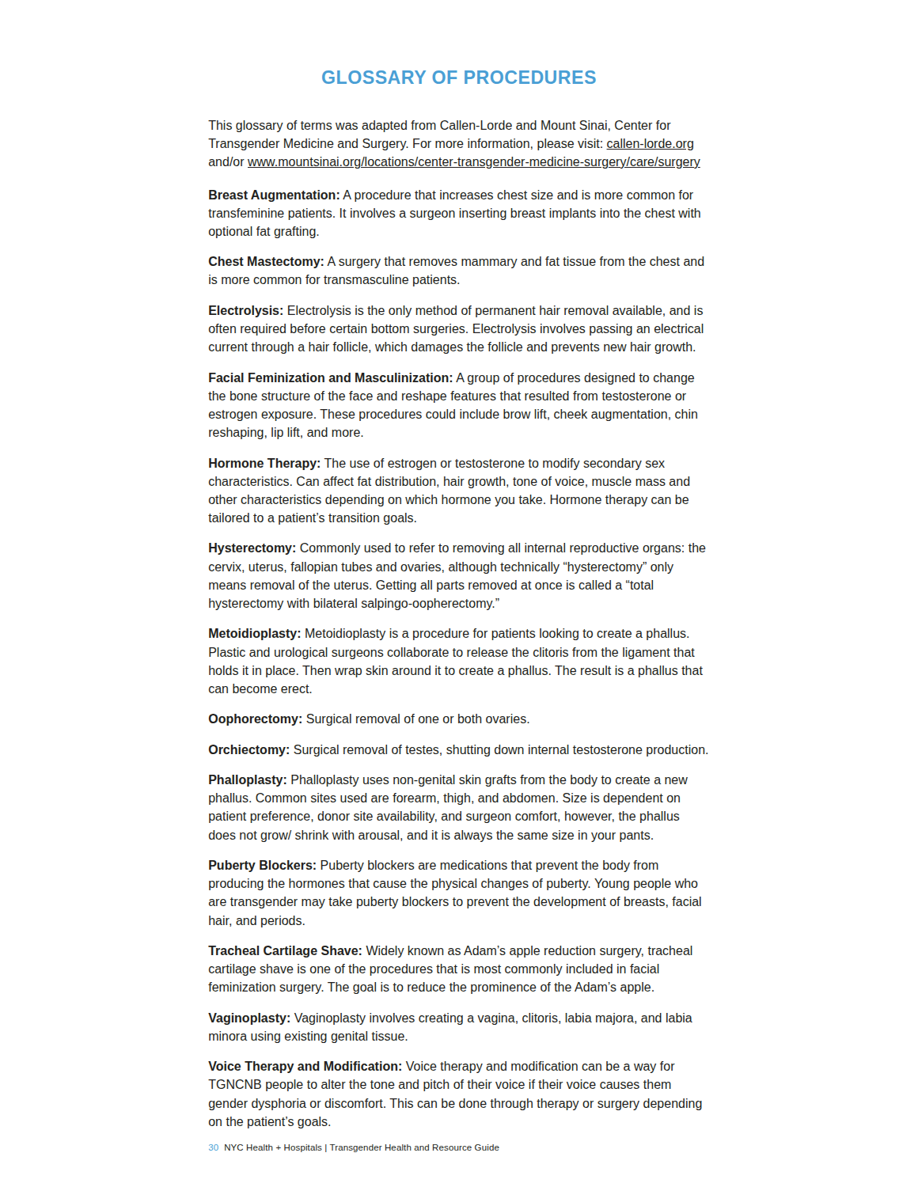Glossary of Procedures
This glossary of terms was adapted from Callen-Lorde and Mount Sinai, Center for Transgender Medicine and Surgery. For more information, please visit: callen-lorde.org and/or www.mountsinai.org/locations/center-transgender-medicine-surgery/care/surgery
Breast Augmentation: A procedure that increases chest size and is more common for transfeminine patients. It involves a surgeon inserting breast implants into the chest with optional fat grafting.
Chest Mastectomy: A surgery that removes mammary and fat tissue from the chest and is more common for transmasculine patients.
Electrolysis: Electrolysis is the only method of permanent hair removal available, and is often required before certain bottom surgeries. Electrolysis involves passing an electrical current through a hair follicle, which damages the follicle and prevents new hair growth.
Facial Feminization and Masculinization: A group of procedures designed to change the bone structure of the face and reshape features that resulted from testosterone or estrogen exposure. These procedures could include brow lift, cheek augmentation, chin reshaping, lip lift, and more.
Hormone Therapy: The use of estrogen or testosterone to modify secondary sex characteristics. Can affect fat distribution, hair growth, tone of voice, muscle mass and other characteristics depending on which hormone you take. Hormone therapy can be tailored to a patient’s transition goals.
Hysterectomy: Commonly used to refer to removing all internal reproductive organs: the cervix, uterus, fallopian tubes and ovaries, although technically “hysterectomy” only means removal of the uterus. Getting all parts removed at once is called a “total hysterectomy with bilateral salpingo-oopherectomy.”
Metoidioplasty: Metoidioplasty is a procedure for patients looking to create a phallus. Plastic and urological surgeons collaborate to release the clitoris from the ligament that holds it in place. Then wrap skin around it to create a phallus. The result is a phallus that can become erect.
Oophorectomy: Surgical removal of one or both ovaries.
Orchiectomy: Surgical removal of testes, shutting down internal testosterone production.
Phalloplasty: Phalloplasty uses non-genital skin grafts from the body to create a new phallus. Common sites used are forearm, thigh, and abdomen. Size is dependent on patient preference, donor site availability, and surgeon comfort, however, the phallus does not grow/ shrink with arousal, and it is always the same size in your pants.
Puberty Blockers: Puberty blockers are medications that prevent the body from producing the hormones that cause the physical changes of puberty. Young people who are transgender may take puberty blockers to prevent the development of breasts, facial hair, and periods.
Tracheal Cartilage Shave: Widely known as Adam’s apple reduction surgery, tracheal cartilage shave is one of the procedures that is most commonly included in facial feminization surgery. The goal is to reduce the prominence of the Adam’s apple.
Vaginoplasty: Vaginoplasty involves creating a vagina, clitoris, labia majora, and labia minora using existing genital tissue.
Voice Therapy and Modification: Voice therapy and modification can be a way for TGNCNB people to alter the tone and pitch of their voice if their voice causes them gender dysphoria or discomfort. This can be done through therapy or surgery depending on the patient’s goals.
30 NYC Health + Hospitals | Transgender Health and Resource Guide